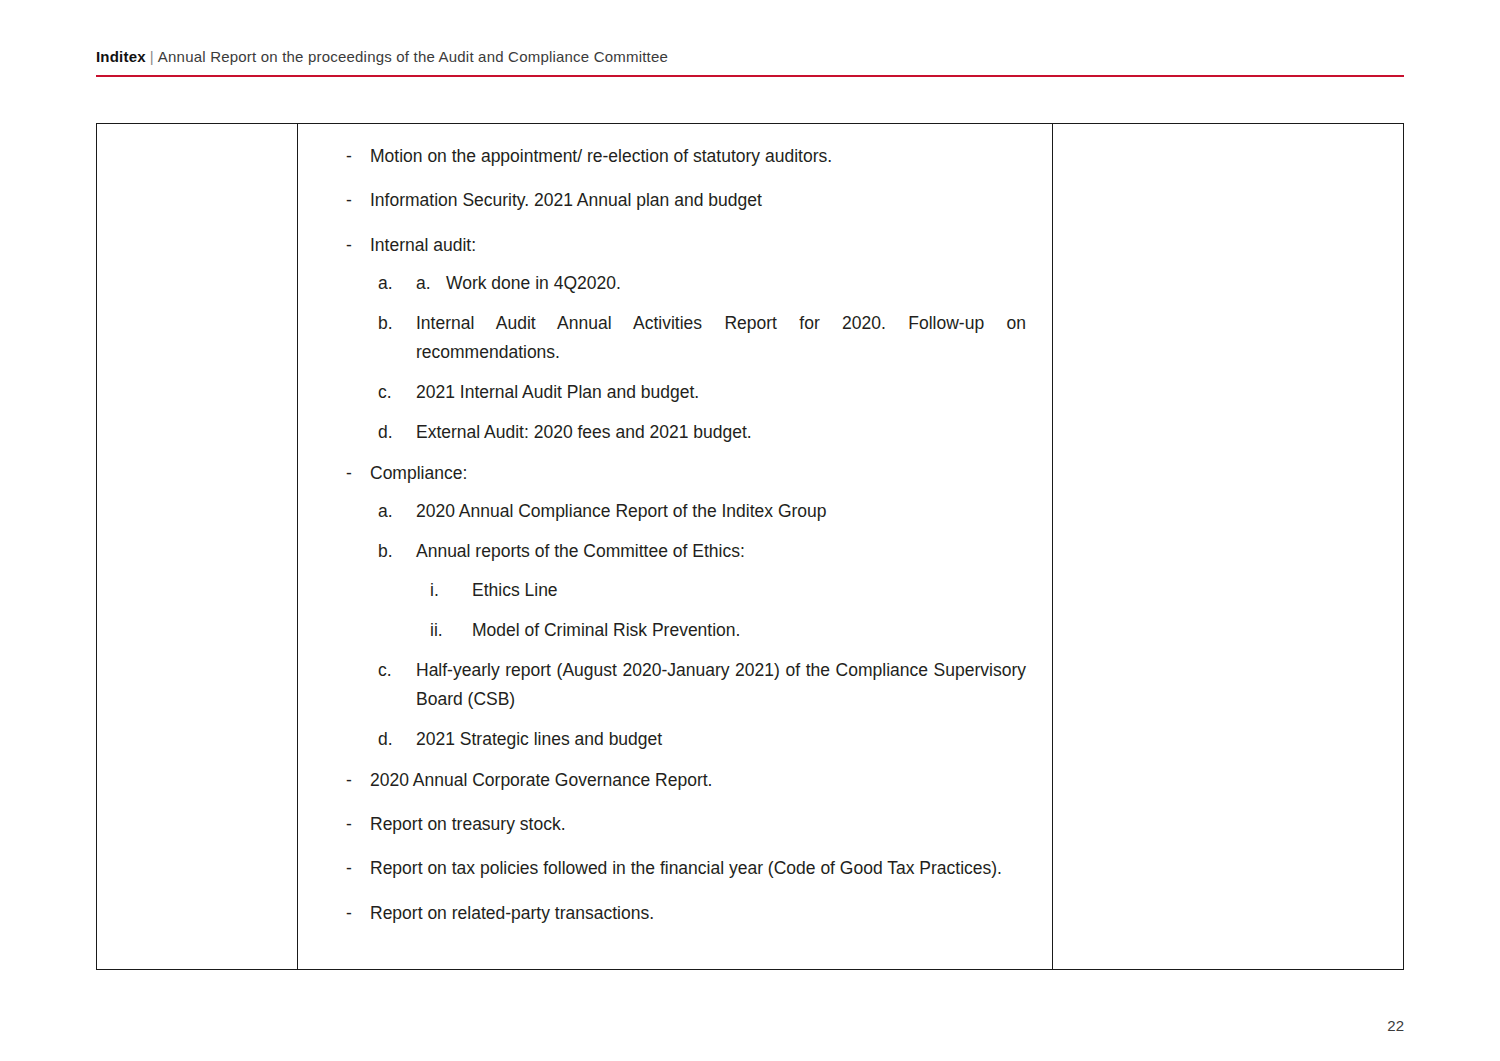Inditex|Annual Report on the proceedings of the Audit and Compliance Committee
| | Motion on the appointment/ re-election of statutory auditors. Information Security. 2021 Annual plan and budget Internal audit: a. Work done in 4Q2020. Internal Audit Annual Activities Report for 2020. Follow-up on recommendations. 2021 Internal Audit Plan and budget. External Audit: 2020 fees and 2021 budget. Compliance: 2020 Annual Compliance Report of the Inditex Group Annual reports of the Committee of Ethics: Ethics Line Model of Criminal Risk Prevention. Half-yearly report (August 2020-January 2021) of the Compliance Supervisory Board (CSB) 2021 Strategic lines and budget 2020 Annual Corporate Governance Report. Report on treasury stock. Report on tax policies followed in the financial year (Code of Good Tax Practices). Report on related-party transactions. | |
22